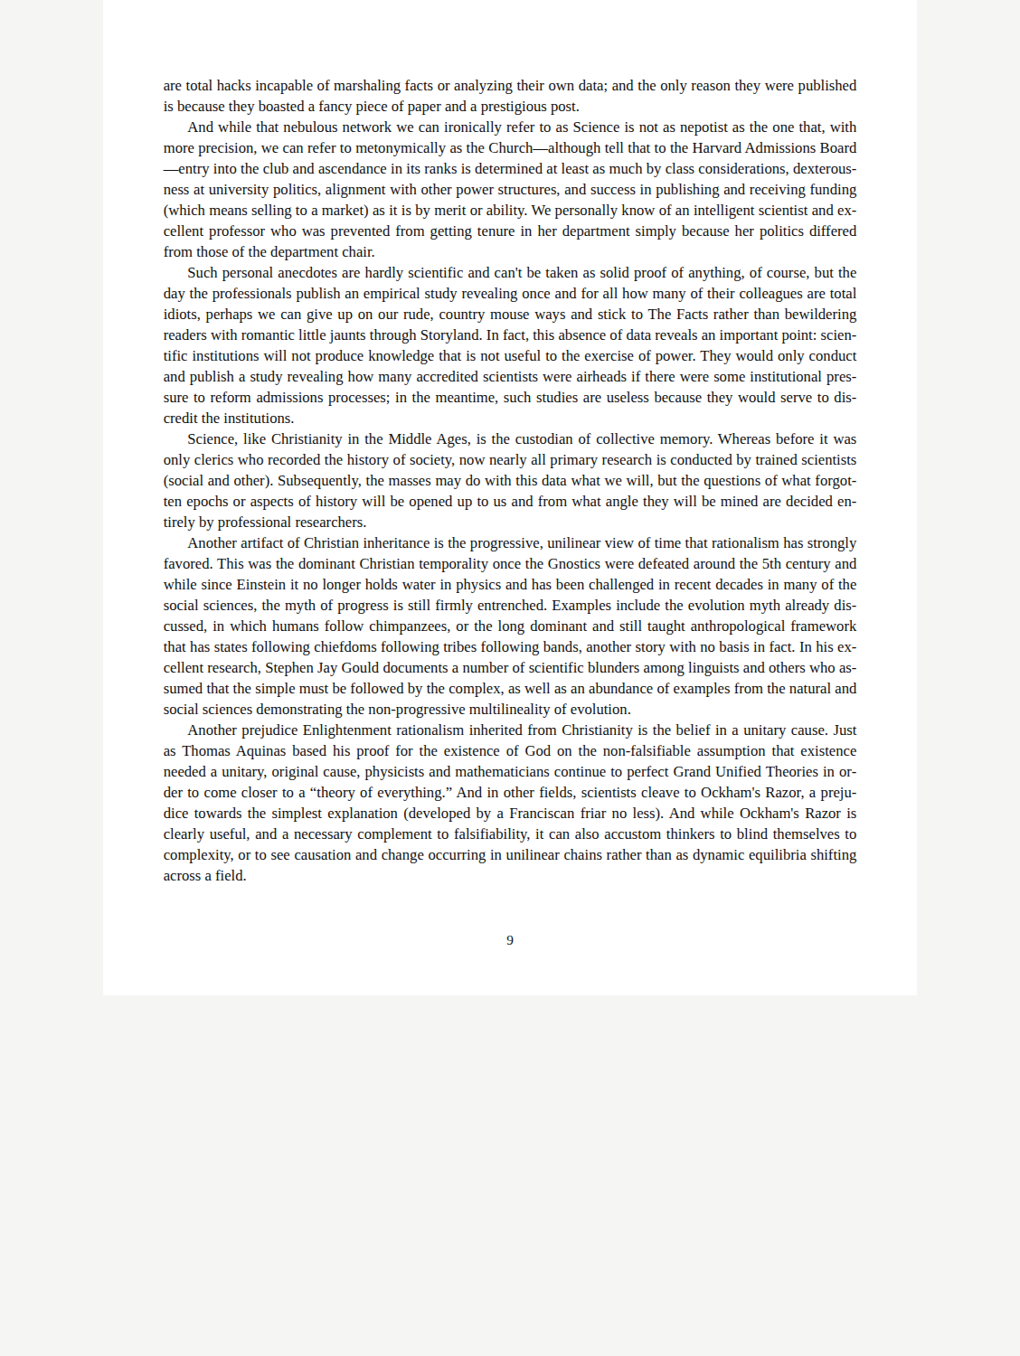are total hacks incapable of marshaling facts or analyzing their own data; and the only reason they were published is because they boasted a fancy piece of paper and a prestigious post.
And while that nebulous network we can ironically refer to as Science is not as nepotist as the one that, with more precision, we can refer to metonymically as the Church—although tell that to the Harvard Admissions Board—entry into the club and ascendance in its ranks is determined at least as much by class considerations, dexterousness at university politics, alignment with other power structures, and success in publishing and receiving funding (which means selling to a market) as it is by merit or ability. We personally know of an intelligent scientist and excellent professor who was prevented from getting tenure in her department simply because her politics differed from those of the department chair.
Such personal anecdotes are hardly scientific and can't be taken as solid proof of anything, of course, but the day the professionals publish an empirical study revealing once and for all how many of their colleagues are total idiots, perhaps we can give up on our rude, country mouse ways and stick to The Facts rather than bewildering readers with romantic little jaunts through Storyland. In fact, this absence of data reveals an important point: scientific institutions will not produce knowledge that is not useful to the exercise of power. They would only conduct and publish a study revealing how many accredited scientists were airheads if there were some institutional pressure to reform admissions processes; in the meantime, such studies are useless because they would serve to discredit the institutions.
Science, like Christianity in the Middle Ages, is the custodian of collective memory. Whereas before it was only clerics who recorded the history of society, now nearly all primary research is conducted by trained scientists (social and other). Subsequently, the masses may do with this data what we will, but the questions of what forgotten epochs or aspects of history will be opened up to us and from what angle they will be mined are decided entirely by professional researchers.
Another artifact of Christian inheritance is the progressive, unilinear view of time that rationalism has strongly favored. This was the dominant Christian temporality once the Gnostics were defeated around the 5th century and while since Einstein it no longer holds water in physics and has been challenged in recent decades in many of the social sciences, the myth of progress is still firmly entrenched. Examples include the evolution myth already discussed, in which humans follow chimpanzees, or the long dominant and still taught anthropological framework that has states following chiefdoms following tribes following bands, another story with no basis in fact. In his excellent research, Stephen Jay Gould documents a number of scientific blunders among linguists and others who assumed that the simple must be followed by the complex, as well as an abundance of examples from the natural and social sciences demonstrating the non-progressive multilineality of evolution.
Another prejudice Enlightenment rationalism inherited from Christianity is the belief in a unitary cause. Just as Thomas Aquinas based his proof for the existence of God on the non-falsifiable assumption that existence needed a unitary, original cause, physicists and mathematicians continue to perfect Grand Unified Theories in order to come closer to a “theory of everything.” And in other fields, scientists cleave to Ockham's Razor, a prejudice towards the simplest explanation (developed by a Franciscan friar no less). And while Ockham's Razor is clearly useful, and a necessary complement to falsifiability, it can also accustom thinkers to blind themselves to complexity, or to see causation and change occurring in unilinear chains rather than as dynamic equilibria shifting across a field.
9